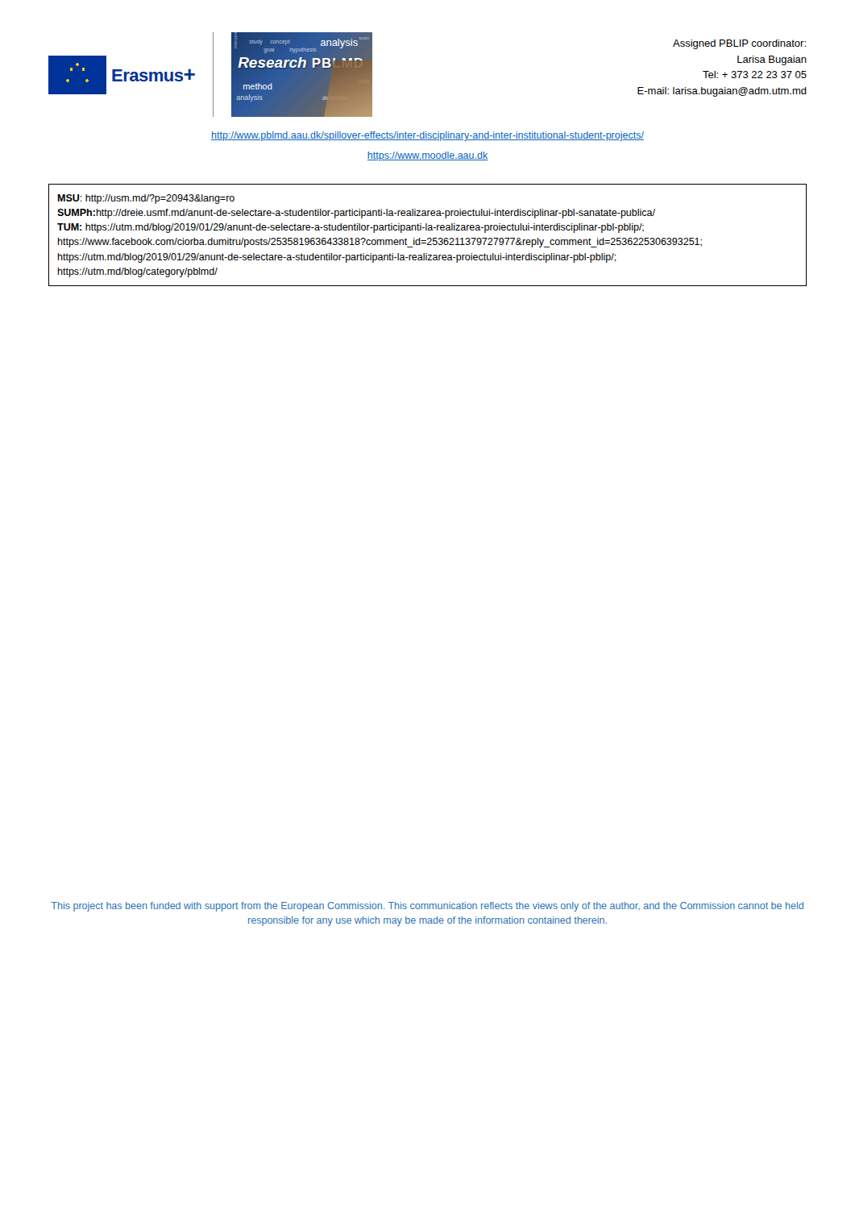Erasmus+
topic study concept analysis interpretation goal hypothesis Research PBLMD method analysis definition data
Assigned PBLIP coordinator:
Larisa Bugaian
Tel: + 373 22 23 37 05
E-mail: larisa.bugaian@adm.utm.md
http://www.pblmd.aau.dk/spillover-effects/inter-disciplinary-and-inter-institutional-student-projects/
https://www.moodle.aau.dk
MSU: http://usm.md/?p=20943&lang=ro
SUMPh: http://dreie.usmf.md/anunt-de-selectare-a-studentilor-participanti-la-realizarea-proiectului-interdisciplinar-pbl-sanatate-publica/
TUM: https://utm.md/blog/2019/01/29/anunt-de-selectare-a-studentilor-participanti-la-realizarea-proiectului-interdisciplinar-pbl-pblip/;
https://www.facebook.com/ciorba.dumitru/posts/2535819636433818?comment_id=2536211379727977&reply_comment_id=2536225306393251; https://utm.md/blog/2019/01/29/anunt-de-selectare-a-studentilor-participanti-la-realizarea-proiectului-interdisciplinar-pbl-pblip/;
https://utm.md/blog/category/pblmd/
This project has been funded with support from the European Commission. This communication reflects the views only of the author, and the Commission cannot be held responsible for any use which may be made of the information contained therein.